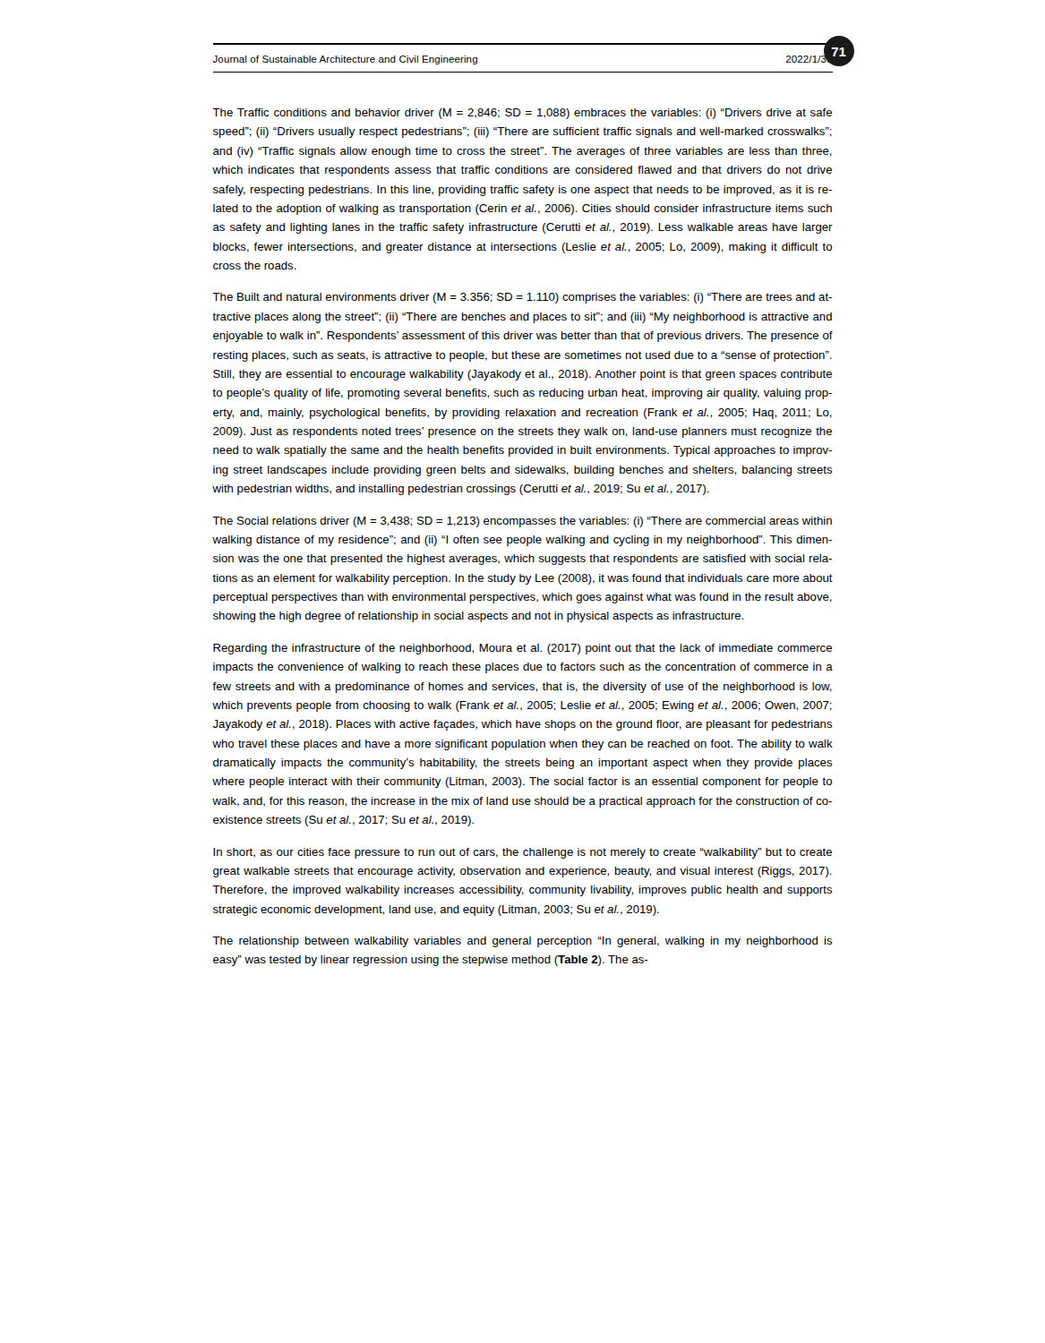71
Journal of Sustainable Architecture and Civil Engineering 2022/1/30
The Traffic conditions and behavior driver (M = 2,846; SD = 1,088) embraces the variables: (i) “Drivers drive at safe speed”; (ii) “Drivers usually respect pedestrians”; (iii) “There are sufficient traffic signals and well-marked crosswalks”; and (iv) “Traffic signals allow enough time to cross the street”. The averages of three variables are less than three, which indicates that respondents assess that traffic conditions are considered flawed and that drivers do not drive safely, respecting pedestrians. In this line, providing traffic safety is one aspect that needs to be improved, as it is related to the adoption of walking as transportation (Cerin et al., 2006). Cities should consider infrastructure items such as safety and lighting lanes in the traffic safety infrastructure (Cerutti et al., 2019). Less walkable areas have larger blocks, fewer intersections, and greater distance at intersections (Leslie et al., 2005; Lo, 2009), making it difficult to cross the roads.
The Built and natural environments driver (M = 3.356; SD = 1.110) comprises the variables: (i) “There are trees and attractive places along the street”; (ii) “There are benches and places to sit”; and (iii) “My neighborhood is attractive and enjoyable to walk in”. Respondents’ assessment of this driver was better than that of previous drivers. The presence of resting places, such as seats, is attractive to people, but these are sometimes not used due to a “sense of protection”. Still, they are essential to encourage walkability (Jayakody et al., 2018). Another point is that green spaces contribute to people’s quality of life, promoting several benefits, such as reducing urban heat, improving air quality, valuing property, and, mainly, psychological benefits, by providing relaxation and recreation (Frank et al., 2005; Haq, 2011; Lo, 2009). Just as respondents noted trees’ presence on the streets they walk on, land-use planners must recognize the need to walk spatially the same and the health benefits provided in built environments. Typical approaches to improving street landscapes include providing green belts and sidewalks, building benches and shelters, balancing streets with pedestrian widths, and installing pedestrian crossings (Cerutti et al., 2019; Su et al., 2017).
The Social relations driver (M = 3,438; SD = 1,213) encompasses the variables: (i) “There are commercial areas within walking distance of my residence”; and (ii) “I often see people walking and cycling in my neighborhood”. This dimension was the one that presented the highest averages, which suggests that respondents are satisfied with social relations as an element for walkability perception. In the study by Lee (2008), it was found that individuals care more about perceptual perspectives than with environmental perspectives, which goes against what was found in the result above, showing the high degree of relationship in social aspects and not in physical aspects as infrastructure.
Regarding the infrastructure of the neighborhood, Moura et al. (2017) point out that the lack of immediate commerce impacts the convenience of walking to reach these places due to factors such as the concentration of commerce in a few streets and with a predominance of homes and services, that is, the diversity of use of the neighborhood is low, which prevents people from choosing to walk (Frank et al., 2005; Leslie et al., 2005; Ewing et al., 2006; Owen, 2007; Jayakody et al., 2018). Places with active façades, which have shops on the ground floor, are pleasant for pedestrians who travel these places and have a more significant population when they can be reached on foot. The ability to walk dramatically impacts the community’s habitability, the streets being an important aspect when they provide places where people interact with their community (Litman, 2003). The social factor is an essential component for people to walk, and, for this reason, the increase in the mix of land use should be a practical approach for the construction of coexistence streets (Su et al., 2017; Su et al., 2019).
In short, as our cities face pressure to run out of cars, the challenge is not merely to create “walkability” but to create great walkable streets that encourage activity, observation and experience, beauty, and visual interest (Riggs, 2017). Therefore, the improved walkability increases accessibility, community livability, improves public health and supports strategic economic development, land use, and equity (Litman, 2003; Su et al., 2019).
The relationship between walkability variables and general perception “In general, walking in my neighborhood is easy” was tested by linear regression using the stepwise method (Table 2). The as-